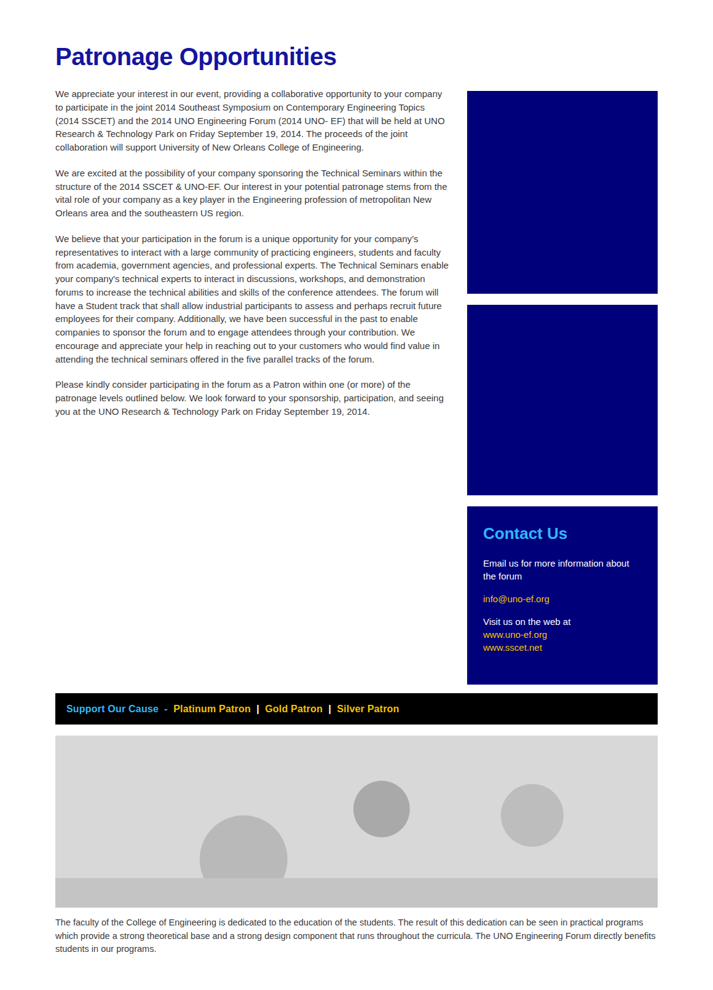Patronage Opportunities
We appreciate your interest in our event, providing a collaborative opportunity to your company to participate in the joint 2014 Southeast Symposium on Contemporary Engineering Topics (2014 SSCET) and the 2014 UNO Engineering Forum (2014 UNO- EF) that will be held at UNO Research & Technology Park on Friday September 19, 2014. The proceeds of the joint collaboration will support University of New Orleans College of Engineering.
We are excited at the possibility of your company sponsoring the Technical Seminars within the structure of the 2014 SSCET & UNO-EF. Our interest in your potential patronage stems from the vital role of your company as a key player in the Engineering profession of metropolitan New Orleans area and the southeastern US region.
We believe that your participation in the forum is a unique opportunity for your company’s representatives to interact with a large community of practicing engineers, students and faculty from academia, government agencies, and professional experts. The Technical Seminars enable your company's technical experts to interact in discussions, workshops, and demonstration forums to increase the technical abilities and skills of the conference attendees. The forum will have a Student track that shall allow industrial participants to assess and perhaps recruit future employees for their company. Additionally, we have been successful in the past to enable companies to sponsor the forum and to engage attendees through your contribution. We encourage and appreciate your help in reaching out to your customers who would find value in attending the technical seminars offered in the five parallel tracks of the forum.
Please kindly consider participating in the forum as a Patron within one (or more) of the patronage levels outlined below. We look forward to your sponsorship, participation, and seeing you at the UNO Research & Technology Park on Friday September 19, 2014.
Contact Us
Email us for more information about the forum
info@uno-ef.org
Visit us on the web at
www.uno-ef.org www.sscet.net
Support Our Cause - Platinum Patron | Gold Patron | Silver Patron
The faculty of the College of Engineering is dedicated to the education of the students. The result of this dedication can be seen in practical programs which provide a strong theoretical base and a strong design component that runs throughout the curricula. The UNO Engineering Forum directly benefits students in our programs.